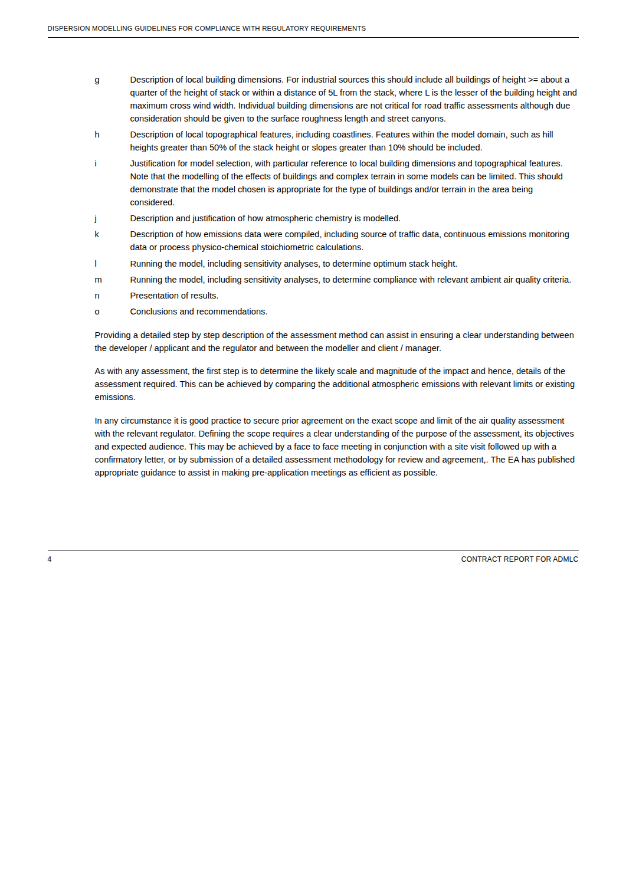DISPERSION MODELLING GUIDELINES FOR COMPLIANCE WITH REGULATORY REQUIREMENTS
g
Description of local building dimensions. For industrial sources this should include all buildings of height >= about a quarter of the height of stack or within a distance of 5L from the stack, where L is the lesser of the building height and maximum cross wind width. Individual building dimensions are not critical for road traffic assessments although due consideration should be given to the surface roughness length and street canyons.
h
Description of local topographical features, including coastlines. Features within the model domain, such as hill heights greater than 50% of the stack height or slopes greater than 10% should be included.
i
Justification for model selection, with particular reference to local building dimensions and topographical features. Note that the modelling of the effects of buildings and complex terrain in some models can be limited. This should demonstrate that the model chosen is appropriate for the type of buildings and/or terrain in the area being considered.
j
Description and justification of how atmospheric chemistry is modelled.
k
Description of how emissions data were compiled, including source of traffic data, continuous emissions monitoring data or process physico-chemical stoichiometric calculations.
l
Running the model, including sensitivity analyses, to determine optimum stack height.
m
Running the model, including sensitivity analyses, to determine compliance with relevant ambient air quality criteria.
n
Presentation of results.
o
Conclusions and recommendations.
Providing a detailed step by step description of the assessment method can assist in ensuring a clear understanding between the developer / applicant and the regulator and between the modeller and client / manager.
As with any assessment, the first step is to determine the likely scale and magnitude of the impact and hence, details of the assessment required. This can be achieved by comparing the additional atmospheric emissions with relevant limits or existing emissions.
In any circumstance it is good practice to secure prior agreement on the exact scope and limit of the air quality assessment with the relevant regulator. Defining the scope requires a clear understanding of the purpose of the assessment, its objectives and expected audience. This may be achieved by a face to face meeting in conjunction with a site visit followed up with a confirmatory letter, or by submission of a detailed assessment methodology for review and agreement,. The EA has published appropriate guidance to assist in making pre-application meetings as efficient as possible.
4 CONTRACT REPORT FOR ADMLC